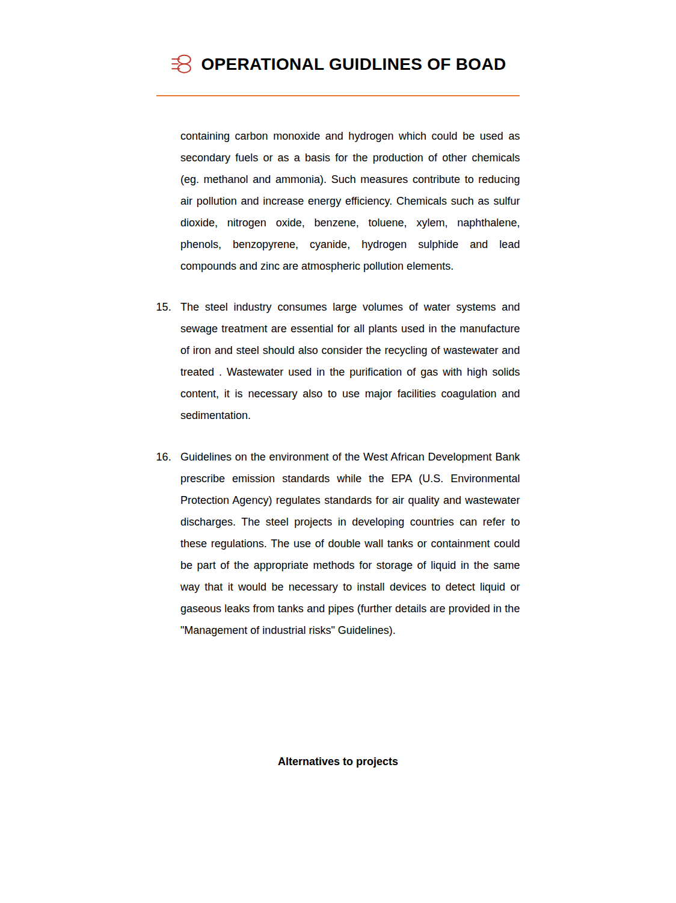OPERATIONAL GUIDLINES OF BOAD
containing carbon monoxide and hydrogen which could be used as secondary fuels or as a basis for the production of other chemicals (eg. methanol and ammonia). Such measures contribute to reducing air pollution and increase energy efficiency. Chemicals such as sulfur dioxide, nitrogen oxide, benzene, toluene, xylem, naphthalene, phenols, benzopyrene, cyanide, hydrogen sulphide and lead compounds and zinc are atmospheric pollution elements.
The steel industry consumes large volumes of water systems and sewage treatment are essential for all plants used in the manufacture of iron and steel should also consider the recycling of wastewater and treated . Wastewater used in the purification of gas with high solids content, it is necessary also to use major facilities coagulation and sedimentation.
Guidelines on the environment of the West African Development Bank prescribe emission standards while the EPA (U.S. Environmental Protection Agency) regulates standards for air quality and wastewater discharges. The steel projects in developing countries can refer to these regulations. The use of double wall tanks or containment could be part of the appropriate methods for storage of liquid in the same way that it would be necessary to install devices to detect liquid or gaseous leaks from tanks and pipes (further details are provided in the "Management of industrial risks" Guidelines).
Alternatives to projects